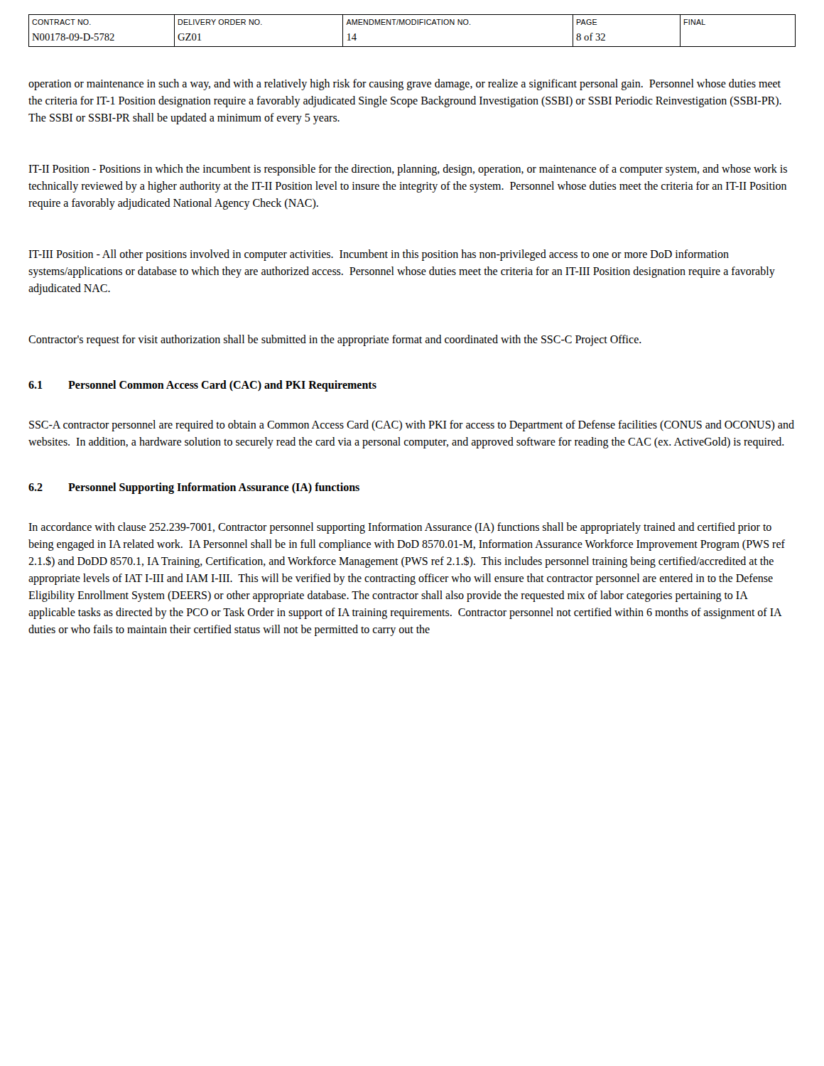| CONTRACT NO. N00178-09-D-5782 | DELIVERY ORDER NO. GZ01 | AMENDMENT/MODIFICATION NO. 14 | PAGE 8 of 32 | FINAL |
operation or maintenance in such a way, and with a relatively high risk for causing grave damage, or realize a significant personal gain. Personnel whose duties meet the criteria for IT-1 Position designation require a favorably adjudicated Single Scope Background Investigation (SSBI) or SSBI Periodic Reinvestigation (SSBI-PR). The SSBI or SSBI-PR shall be updated a minimum of every 5 years.
IT-II Position - Positions in which the incumbent is responsible for the direction, planning, design, operation, or maintenance of a computer system, and whose work is technically reviewed by a higher authority at the IT-II Position level to insure the integrity of the system. Personnel whose duties meet the criteria for an IT-II Position require a favorably adjudicated National Agency Check (NAC).
IT-III Position - All other positions involved in computer activities. Incumbent in this position has non-privileged access to one or more DoD information systems/applications or database to which they are authorized access. Personnel whose duties meet the criteria for an IT-III Position designation require a favorably adjudicated NAC.
Contractor's request for visit authorization shall be submitted in the appropriate format and coordinated with the SSC-C Project Office.
6.1 Personnel Common Access Card (CAC) and PKI Requirements
SSC-A contractor personnel are required to obtain a Common Access Card (CAC) with PKI for access to Department of Defense facilities (CONUS and OCONUS) and websites. In addition, a hardware solution to securely read the card via a personal computer, and approved software for reading the CAC (ex. ActiveGold) is required.
6.2 Personnel Supporting Information Assurance (IA) functions
In accordance with clause 252.239-7001, Contractor personnel supporting Information Assurance (IA) functions shall be appropriately trained and certified prior to being engaged in IA related work. IA Personnel shall be in full compliance with DoD 8570.01-M, Information Assurance Workforce Improvement Program (PWS ref 2.1.$) and DoDD 8570.1, IA Training, Certification, and Workforce Management (PWS ref 2.1.$). This includes personnel training being certified/accredited at the appropriate levels of IAT I-III and IAM I-III. This will be verified by the contracting officer who will ensure that contractor personnel are entered in to the Defense Eligibility Enrollment System (DEERS) or other appropriate database. The contractor shall also provide the requested mix of labor categories pertaining to IA applicable tasks as directed by the PCO or Task Order in support of IA training requirements. Contractor personnel not certified within 6 months of assignment of IA duties or who fails to maintain their certified status will not be permitted to carry out the